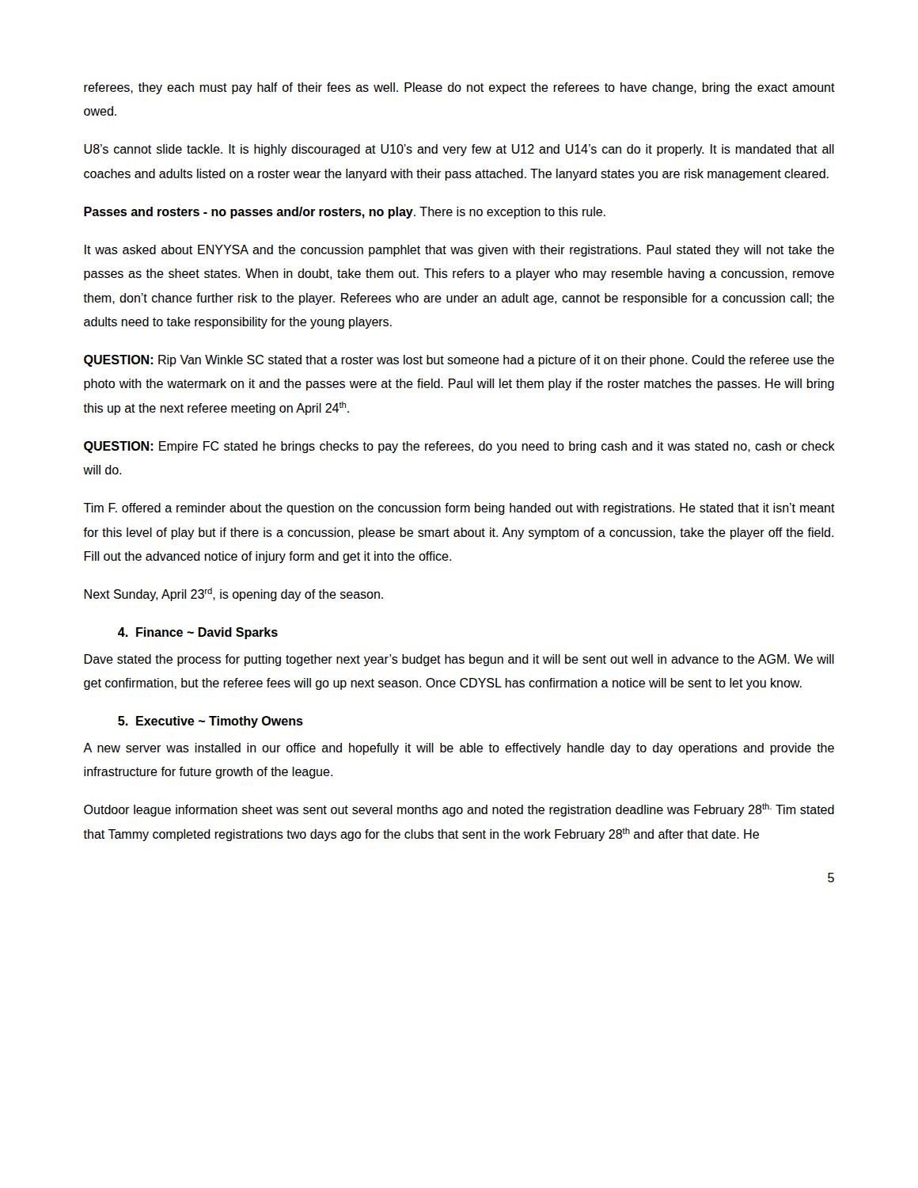referees, they each must pay half of their fees as well. Please do not expect the referees to have change, bring the exact amount owed.
U8’s cannot slide tackle. It is highly discouraged at U10’s and very few at U12 and U14’s can do it properly. It is mandated that all coaches and adults listed on a roster wear the lanyard with their pass attached. The lanyard states you are risk management cleared.
Passes and rosters - no passes and/or rosters, no play. There is no exception to this rule.
It was asked about ENYYSA and the concussion pamphlet that was given with their registrations. Paul stated they will not take the passes as the sheet states. When in doubt, take them out. This refers to a player who may resemble having a concussion, remove them, don’t chance further risk to the player. Referees who are under an adult age, cannot be responsible for a concussion call; the adults need to take responsibility for the young players.
QUESTION: Rip Van Winkle SC stated that a roster was lost but someone had a picture of it on their phone. Could the referee use the photo with the watermark on it and the passes were at the field. Paul will let them play if the roster matches the passes. He will bring this up at the next referee meeting on April 24th.
QUESTION: Empire FC stated he brings checks to pay the referees, do you need to bring cash and it was stated no, cash or check will do.
Tim F. offered a reminder about the question on the concussion form being handed out with registrations. He stated that it isn’t meant for this level of play but if there is a concussion, please be smart about it. Any symptom of a concussion, take the player off the field. Fill out the advanced notice of injury form and get it into the office.
Next Sunday, April 23rd, is opening day of the season.
4. Finance ~ David Sparks
Dave stated the process for putting together next year’s budget has begun and it will be sent out well in advance to the AGM. We will get confirmation, but the referee fees will go up next season. Once CDYSL has confirmation a notice will be sent to let you know.
5. Executive ~ Timothy Owens
A new server was installed in our office and hopefully it will be able to effectively handle day to day operations and provide the infrastructure for future growth of the league.
Outdoor league information sheet was sent out several months ago and noted the registration deadline was February 28th. Tim stated that Tammy completed registrations two days ago for the clubs that sent in the work February 28th and after that date. He
5